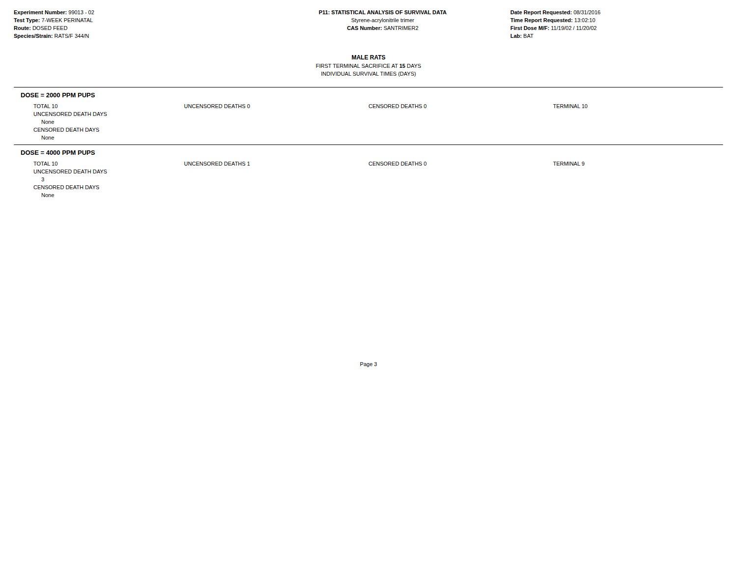| Experiment Number: 99013 - 02 Test Type: 7-WEEK PERINATAL Route: DOSED FEED Species/Strain: RATS/F 344/N | P11: STATISTICAL ANALYSIS OF SURVIVAL DATA Styrene-acrylonitrile trimer CAS Number: SANTRIMER2 | Date Report Requested: 08/31/2016 Time Report Requested: 13:02:10 First Dose M/F: 11/19/02 / 11/20/02 Lab: BAT |
MALE RATS
FIRST TERMINAL SACRIFICE AT 15 DAYS
INDIVIDUAL SURVIVAL TIMES (DAYS)
DOSE = 2000 PPM PUPS
| TOTAL 10 | UNCENSORED DEATHS 0 | CENSORED DEATHS 0 | TERMINAL 10 |
| UNCENSORED DEATH DAYS |
| None |
| CENSORED DEATH DAYS |
| None |
DOSE = 4000 PPM PUPS
| TOTAL 10 | UNCENSORED DEATHS 1 | CENSORED DEATHS 0 | TERMINAL 9 |
| UNCENSORED DEATH DAYS |
| 3 |
| CENSORED DEATH DAYS |
| None |
Page 3